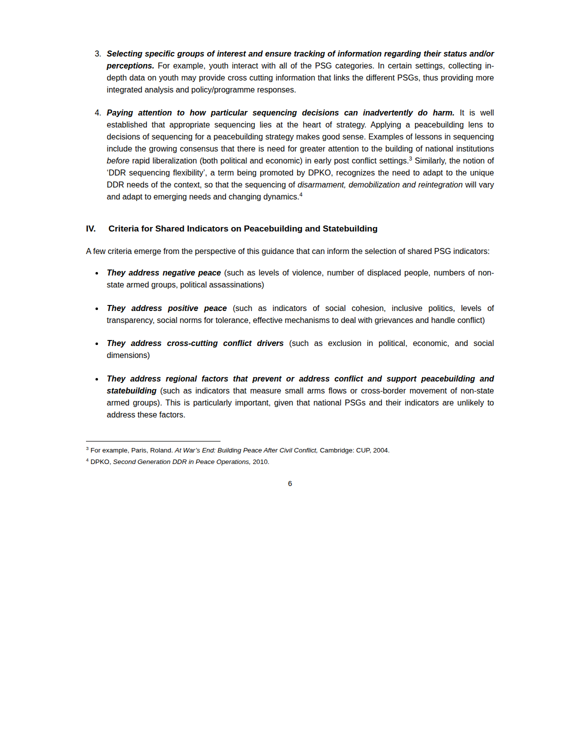Selecting specific groups of interest and ensure tracking of information regarding their status and/or perceptions. For example, youth interact with all of the PSG categories. In certain settings, collecting in-depth data on youth may provide cross cutting information that links the different PSGs, thus providing more integrated analysis and policy/programme responses.
Paying attention to how particular sequencing decisions can inadvertently do harm. It is well established that appropriate sequencing lies at the heart of strategy. Applying a peacebuilding lens to decisions of sequencing for a peacebuilding strategy makes good sense. Examples of lessons in sequencing include the growing consensus that there is need for greater attention to the building of national institutions before rapid liberalization (both political and economic) in early post conflict settings.3 Similarly, the notion of ‘DDR sequencing flexibility’, a term being promoted by DPKO, recognizes the need to adapt to the unique DDR needs of the context, so that the sequencing of disarmament, demobilization and reintegration will vary and adapt to emerging needs and changing dynamics.4
IV. Criteria for Shared Indicators on Peacebuilding and Statebuilding
A few criteria emerge from the perspective of this guidance that can inform the selection of shared PSG indicators:
They address negative peace (such as levels of violence, number of displaced people, numbers of non-state armed groups, political assassinations)
They address positive peace (such as indicators of social cohesion, inclusive politics, levels of transparency, social norms for tolerance, effective mechanisms to deal with grievances and handle conflict)
They address cross-cutting conflict drivers (such as exclusion in political, economic, and social dimensions)
They address regional factors that prevent or address conflict and support peacebuilding and statebuilding (such as indicators that measure small arms flows or cross-border movement of non-state armed groups). This is particularly important, given that national PSGs and their indicators are unlikely to address these factors.
3 For example, Paris, Roland. At War’s End: Building Peace After Civil Conflict, Cambridge: CUP, 2004.
4 DPKO, Second Generation DDR in Peace Operations, 2010.
6